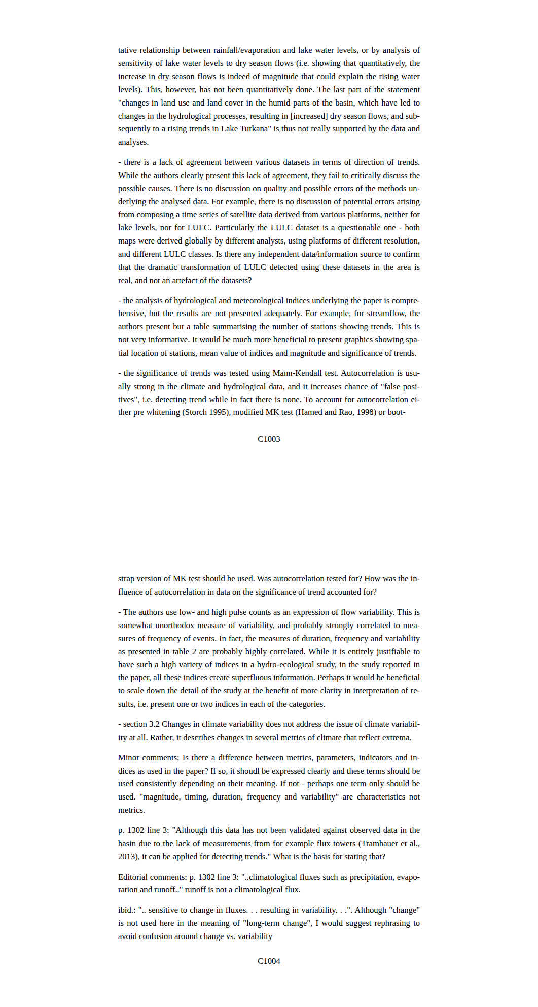tative relationship between rainfall/evaporation and lake water levels, or by analysis of sensitivity of lake water levels to dry season flows (i.e. showing that quantitatively, the increase in dry season flows is indeed of magnitude that could explain the rising water levels). This, however, has not been quantitatively done. The last part of the statement "changes in land use and land cover in the humid parts of the basin, which have led to changes in the hydrological processes, resulting in [increased] dry season flows, and subsequently to a rising trends in Lake Turkana" is thus not really supported by the data and analyses.
- there is a lack of agreement between various datasets in terms of direction of trends. While the authors clearly present this lack of agreement, they fail to critically discuss the possible causes. There is no discussion on quality and possible errors of the methods underlying the analysed data. For example, there is no discussion of potential errors arising from composing a time series of satellite data derived from various platforms, neither for lake levels, nor for LULC. Particularly the LULC dataset is a questionable one - both maps were derived globally by different analysts, using platforms of different resolution, and different LULC classes. Is there any independent data/information source to confirm that the dramatic transformation of LULC detected using these datasets in the area is real, and not an artefact of the datasets?
- the analysis of hydrological and meteorological indices underlying the paper is comprehensive, but the results are not presented adequately. For example, for streamflow, the authors present but a table summarising the number of stations showing trends. This is not very informative. It would be much more beneficial to present graphics showing spatial location of stations, mean value of indices and magnitude and significance of trends.
- the significance of trends was tested using Mann-Kendall test. Autocorrelation is usually strong in the climate and hydrological data, and it increases chance of "false positives", i.e. detecting trend while in fact there is none. To account for autocorrelation either pre whitening (Storch 1995), modified MK test (Hamed and Rao, 1998) or boot-
C1003
strap version of MK test should be used. Was autocorrelation tested for? How was the influence of autocorrelation in data on the significance of trend accounted for?
- The authors use low- and high pulse counts as an expression of flow variability. This is somewhat unorthodox measure of variability, and probably strongly correlated to measures of frequency of events. In fact, the measures of duration, frequency and variability as presented in table 2 are probably highly correlated. While it is entirely justifiable to have such a high variety of indices in a hydro-ecological study, in the study reported in the paper, all these indices create superfluous information. Perhaps it would be beneficial to scale down the detail of the study at the benefit of more clarity in interpretation of results, i.e. present one or two indices in each of the categories.
- section 3.2 Changes in climate variability does not address the issue of climate variability at all. Rather, it describes changes in several metrics of climate that reflect extrema.
Minor comments: Is there a difference between metrics, parameters, indicators and indices as used in the paper? If so, it shoudl be expressed clearly and these terms should be used consistently depending on their meaning. If not - perhaps one term only should be used. "magnitude, timing, duration, frequency and variability" are characteristics not metrics.
p. 1302 line 3: "Although this data has not been validated against observed data in the basin due to the lack of measurements from for example flux towers (Trambauer et al., 2013), it can be applied for detecting trends." What is the basis for stating that?
Editorial comments: p. 1302 line 3: "..climatological fluxes such as precipitation, evaporation and runoff.." runoff is not a climatological flux.
ibid.: ".. sensitive to change in fluxes. . . resulting in variability. . .". Although "change" is not used here in the meaning of "long-term change", I would suggest rephrasing to avoid confusion around change vs. variability
C1004